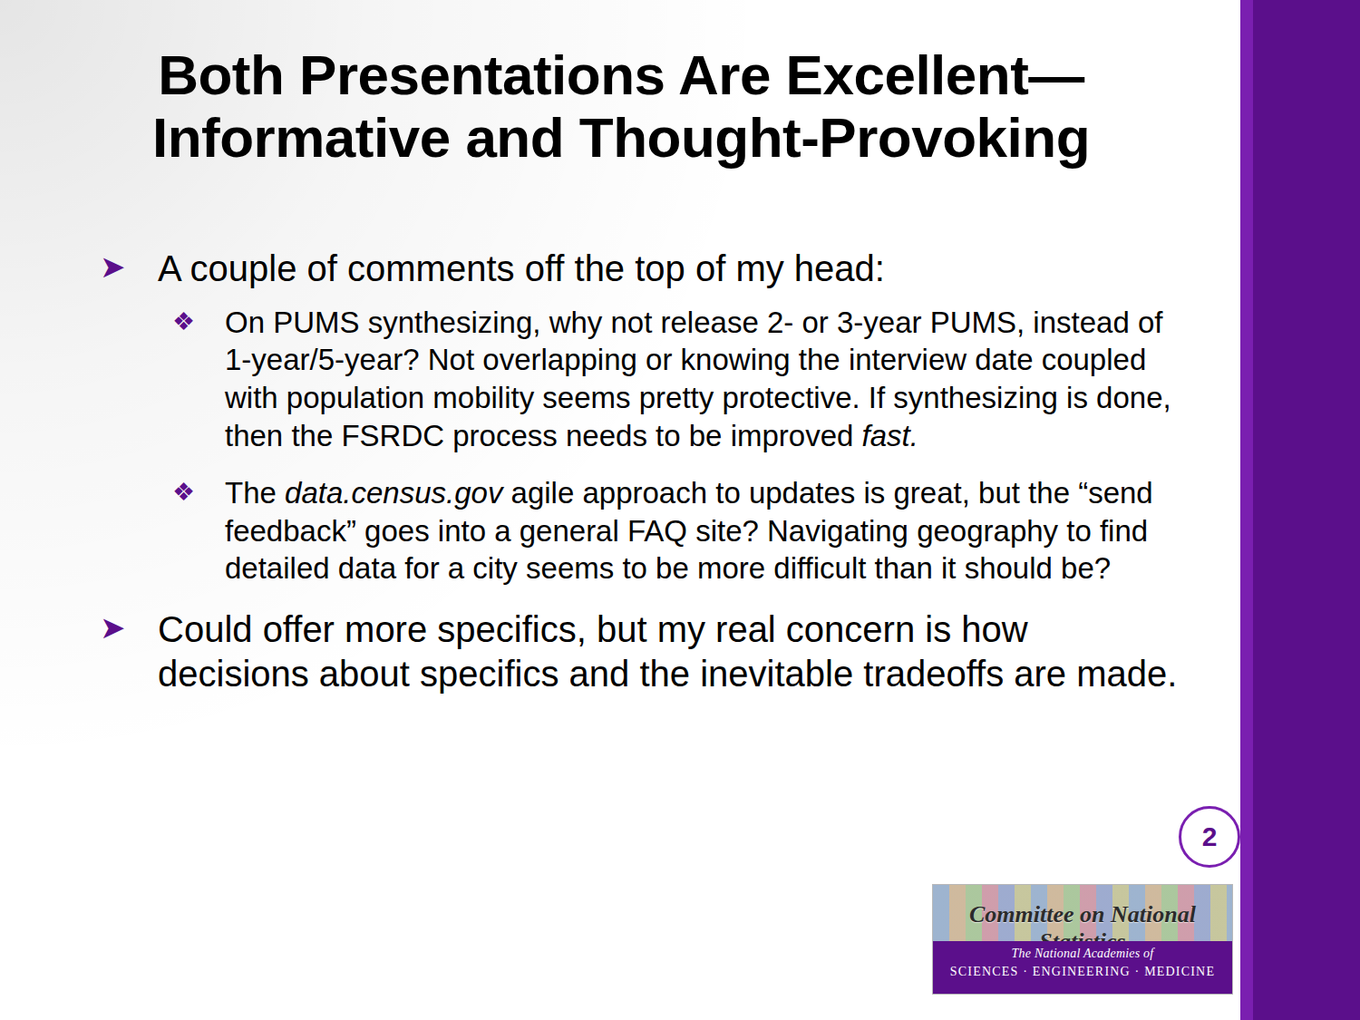Both Presentations Are Excellent—Informative and Thought-Provoking
A couple of comments off the top of my head:
On PUMS synthesizing, why not release 2- or 3-year PUMS, instead of 1-year/5-year? Not overlapping or knowing the interview date coupled with population mobility seems pretty protective. If synthesizing is done, then the FSRDC process needs to be improved fast.
The data.census.gov agile approach to updates is great, but the “send feedback” goes into a general FAQ site? Navigating geography to find detailed data for a city seems to be more difficult than it should be?
Could offer more specifics, but my real concern is how decisions about specifics and the inevitable tradeoffs are made.
2
Committee on National Statistics
The National Academies of
SCIENCES · ENGINEERING · MEDICINE